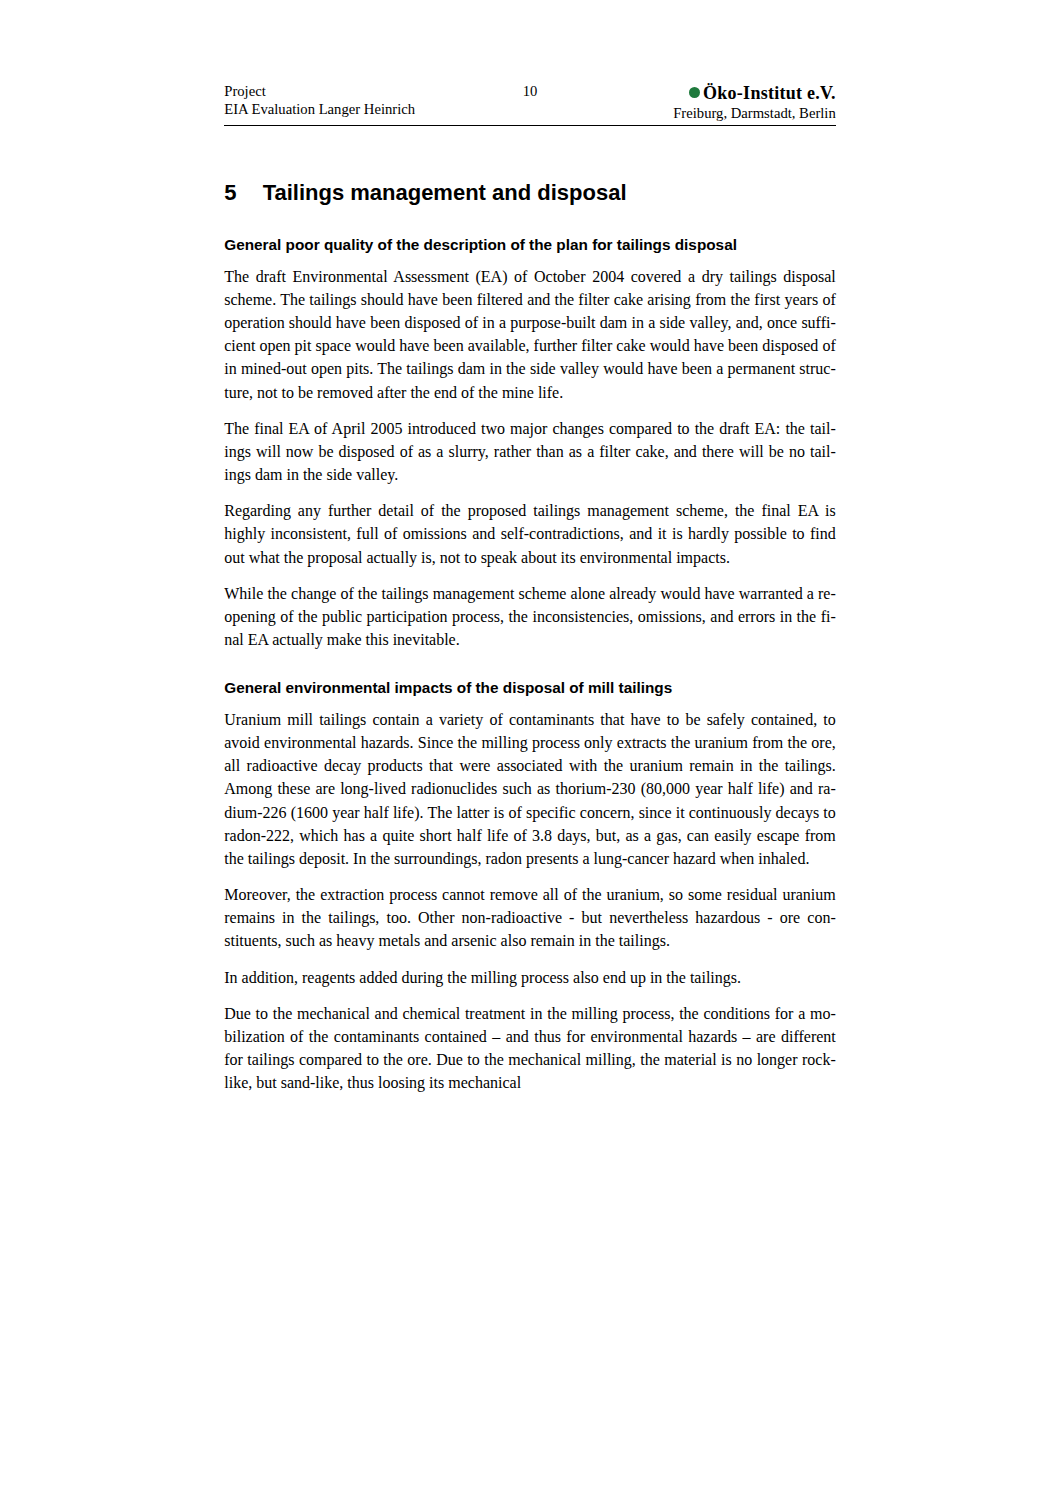| Project EIA Evaluation Langer Heinrich | 10 | Öko-Institut e.V. Freiburg, Darmstadt, Berlin |
5 Tailings management and disposal
General poor quality of the description of the plan for tailings disposal
The draft Environmental Assessment (EA) of October 2004 covered a dry tailings disposal scheme. The tailings should have been filtered and the filter cake arising from the first years of operation should have been disposed of in a purpose-built dam in a side valley, and, once sufficient open pit space would have been available, further filter cake would have been disposed of in mined-out open pits. The tailings dam in the side valley would have been a permanent structure, not to be removed after the end of the mine life.
The final EA of April 2005 introduced two major changes compared to the draft EA: the tailings will now be disposed of as a slurry, rather than as a filter cake, and there will be no tailings dam in the side valley.
Regarding any further detail of the proposed tailings management scheme, the final EA is highly inconsistent, full of omissions and self-contradictions, and it is hardly possible to find out what the proposal actually is, not to speak about its environmental impacts.
While the change of the tailings management scheme alone already would have warranted a reopening of the public participation process, the inconsistencies, omissions, and errors in the final EA actually make this inevitable.
General environmental impacts of the disposal of mill tailings
Uranium mill tailings contain a variety of contaminants that have to be safely contained, to avoid environmental hazards. Since the milling process only extracts the uranium from the ore, all radioactive decay products that were associated with the uranium remain in the tailings. Among these are long-lived radionuclides such as thorium-230 (80,000 year half life) and radium-226 (1600 year half life). The latter is of specific concern, since it continuously decays to radon-222, which has a quite short half life of 3.8 days, but, as a gas, can easily escape from the tailings deposit. In the surroundings, radon presents a lung-cancer hazard when inhaled.
Moreover, the extraction process cannot remove all of the uranium, so some residual uranium remains in the tailings, too. Other non-radioactive - but nevertheless hazardous - ore constituents, such as heavy metals and arsenic also remain in the tailings.
In addition, reagents added during the milling process also end up in the tailings.
Due to the mechanical and chemical treatment in the milling process, the conditions for a mobilization of the contaminants contained – and thus for environmental hazards – are different for tailings compared to the ore. Due to the mechanical milling, the material is no longer rock-like, but sand-like, thus loosing its mechanical